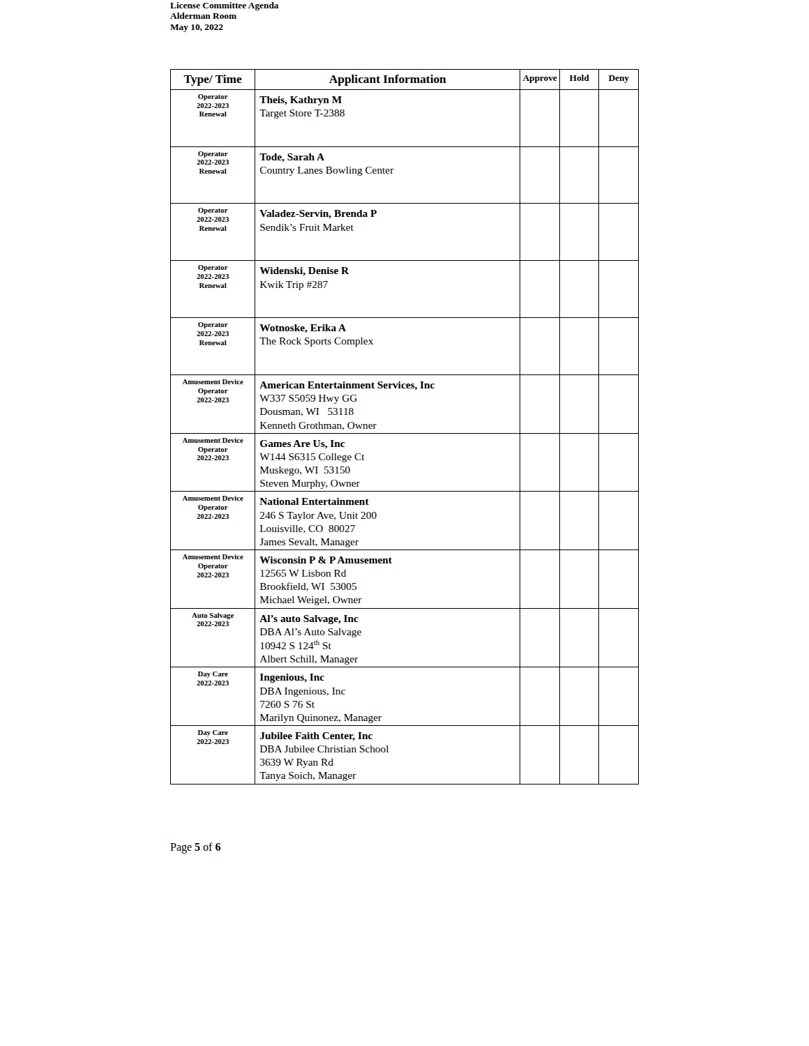License Committee Agenda
Alderman Room
May 10, 2022
| Type/ Time | Applicant Information | Approve | Hold | Deny |
| --- | --- | --- | --- | --- |
| Operator 2022-2023 Renewal | Theis, Kathryn M Target Store T-2388 | | | |
| Operator 2022-2023 Renewal | Tode, Sarah A Country Lanes Bowling Center | | | |
| Operator 2022-2023 Renewal | Valadez-Servin, Brenda P Sendik’s Fruit Market | | | |
| Operator 2022-2023 Renewal | Widenski, Denise R Kwik Trip #287 | | | |
| Operator 2022-2023 Renewal | Wotnoske, Erika A The Rock Sports Complex | | | |
| Amusement Device Operator 2022-2023 | American Entertainment Services, Inc W337 S5059 Hwy GG Dousman, WI 53118 Kenneth Grothman, Owner | | | |
| Amusement Device Operator 2022-2023 | Games Are Us, Inc W144 S6315 College Ct Muskego, WI 53150 Steven Murphy, Owner | | | |
| Amusement Device Operator 2022-2023 | National Entertainment 246 S Taylor Ave, Unit 200 Louisville, CO 80027 James Sevalt, Manager | | | |
| Amusement Device Operator 2022-2023 | Wisconsin P & P Amusement 12565 W Lisbon Rd Brookfield, WI 53005 Michael Weigel, Owner | | | |
| Auto Salvage 2022-2023 | Al’s auto Salvage, Inc DBA Al’s Auto Salvage 10942 S 124 th St Albert Schill, Manager | | | |
| Day Care 2022-2023 | Ingenious, Inc DBA Ingenious, Inc 7260 S 76 St Marilyn Quinonez, Manager | | | |
| Day Care 2022-2023 | Jubilee Faith Center, Inc DBA Jubilee Christian School 3639 W Ryan Rd Tanya Soich, Manager | | | |
Page 5 of 6